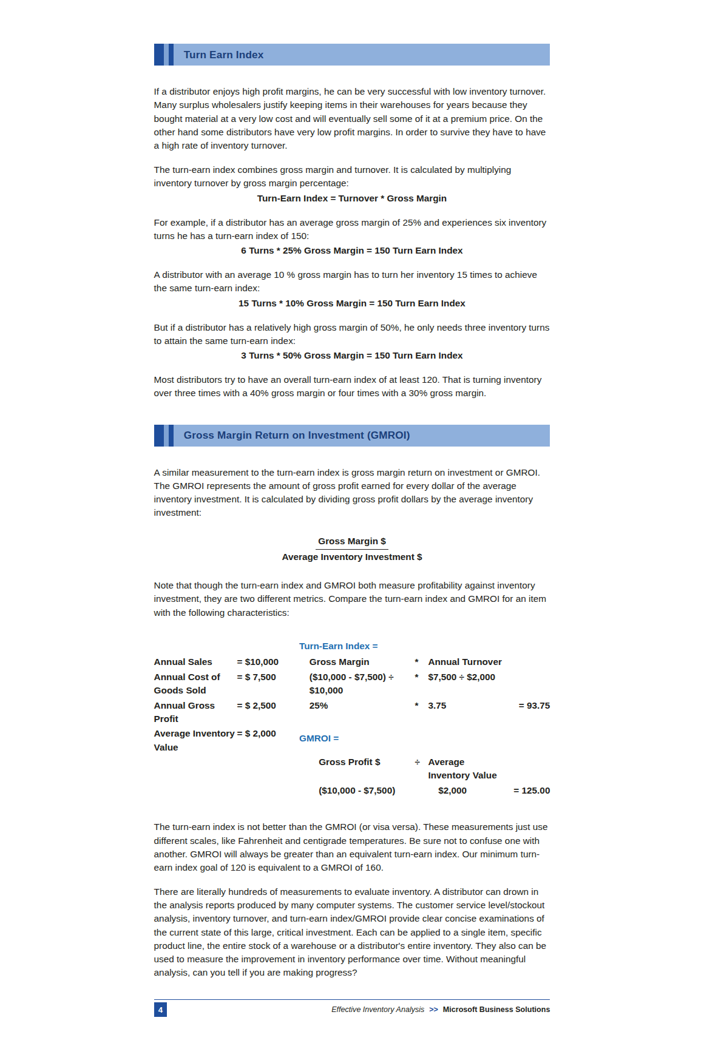Turn Earn Index
If a distributor enjoys high profit margins, he can be very successful with low inventory turnover. Many surplus wholesalers justify keeping items in their warehouses for years because they bought material at a very low cost and will eventually sell some of it at a premium price. On the other hand some distributors have very low profit margins. In order to survive they have to have a high rate of inventory turnover.
The turn-earn index combines gross margin and turnover. It is calculated by multiplying inventory turnover by gross margin percentage:
Turn-Earn Index = Turnover * Gross Margin
For example, if a distributor has an average gross margin of 25% and experiences six inventory turns he has a turn-earn index of 150:
6 Turns * 25% Gross Margin = 150 Turn Earn Index
A distributor with an average 10 % gross margin has to turn her inventory 15 times to achieve the same turn-earn index:
15 Turns * 10% Gross Margin = 150 Turn Earn Index
But if a distributor has a relatively high gross margin of 50%, he only needs three inventory turns to attain the same turn-earn index:
3 Turns * 50% Gross Margin = 150 Turn Earn Index
Most distributors try to have an overall turn-earn index of at least 120. That is turning inventory over three times with a 40% gross margin or four times with a 30% gross margin.
Gross Margin Return on Investment (GMROI)
A similar measurement to the turn-earn index is gross margin return on investment or GMROI. The GMROI represents the amount of gross profit earned for every dollar of the average inventory investment. It is calculated by dividing gross profit dollars by the average inventory investment:
Gross Margin $ Average Inventory Investment $
Note that though the turn-earn index and GMROI both measure profitability against inventory investment, they are two different metrics. Compare the turn-earn index and GMROI for an item with the following characteristics:
| | | | Turn-Earn Index = |
| Annual Sales | = $10,000 | | Gross Margin | * | Annual Turnover | |
| Annual Cost of Goods Sold | = $ 7,500 | | ($10,000 - $7,500) ÷ $10,000 | * | $7,500 ÷ $2,000 | |
| Annual Gross Profit | = $ 2,500 | | 25% | * | 3.75 | = 93.75 |
| Average Inventory Value | = $ 2,000 | | GMROI = |
| | | | Gross Profit $ | ÷ | Average Inventory Value | |
| | | | ($10,000 - $7,500) | | $2,000 | = 125.00 |
The turn-earn index is not better than the GMROI (or visa versa). These measurements just use different scales, like Fahrenheit and centigrade temperatures. Be sure not to confuse one with another. GMROI will always be greater than an equivalent turn-earn index. Our minimum turn-earn index goal of 120 is equivalent to a GMROI of 160.
There are literally hundreds of measurements to evaluate inventory. A distributor can drown in the analysis reports produced by many computer systems. The customer service level/stockout analysis, inventory turnover, and turn-earn index/GMROI provide clear concise examinations of the current state of this large, critical investment. Each can be applied to a single item, specific product line, the entire stock of a warehouse or a distributor's entire inventory. They also can be used to measure the improvement in inventory performance over time. Without meaningful analysis, can you tell if you are making progress?
4
Effective Inventory Analysis >> Microsoft Business Solutions